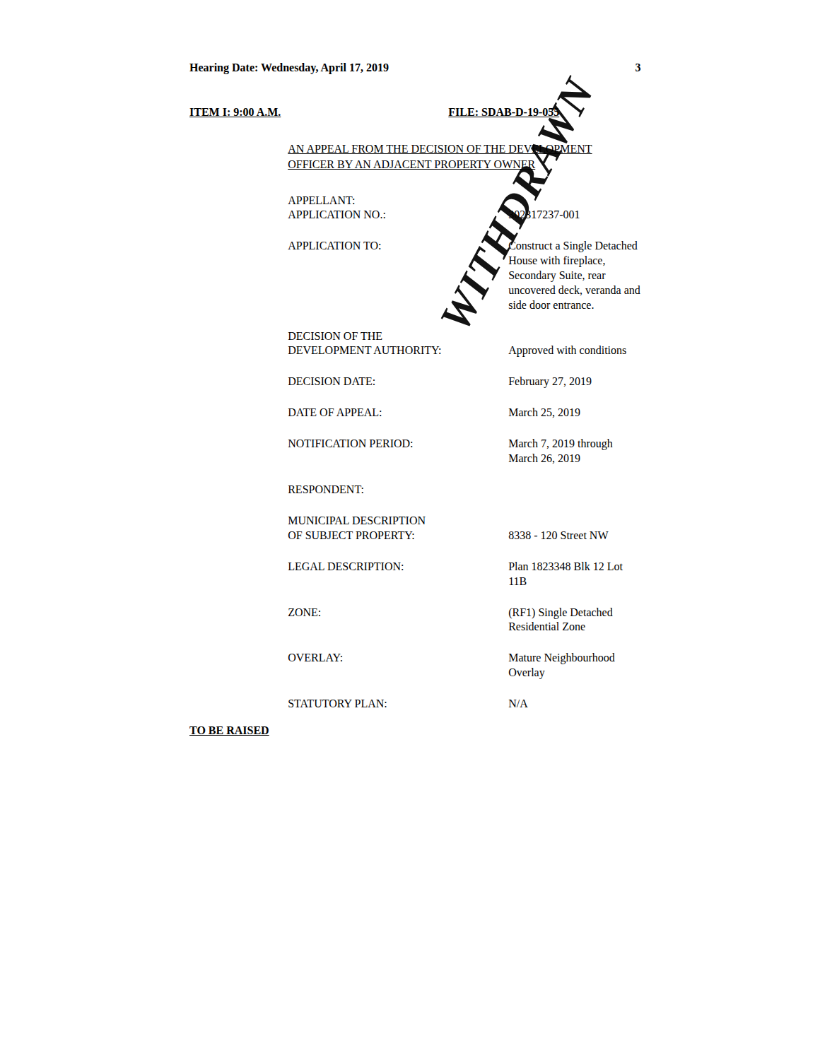Hearing Date: Wednesday, April 17, 2019
3
ITEM I: 9:00 A.M.
FILE: SDAB-D-19-055
WITHDRAWN
AN APPEAL FROM THE DECISION OF THE DEVELOPMENT OFFICER BY AN ADJACENT PROPERTY OWNER
| APPELLANT: APPLICATION NO.: | 302317237-001 |
| APPLICATION TO: | Construct a Single Detached House with fireplace, Secondary Suite, rear uncovered deck, veranda and side door entrance. |
| DECISION OF THE DEVELOPMENT AUTHORITY: | Approved with conditions |
| DECISION DATE: | February 27, 2019 |
| DATE OF APPEAL: | March 25, 2019 |
| NOTIFICATION PERIOD: | March 7, 2019 through March 26, 2019 |
| RESPONDENT: | |
| MUNICIPAL DESCRIPTION OF SUBJECT PROPERTY: | 8338 - 120 Street NW |
| LEGAL DESCRIPTION: | Plan 1823348 Blk 12 Lot 11B |
| ZONE: | (RF1) Single Detached Residential Zone |
| OVERLAY: | Mature Neighbourhood Overlay |
| STATUTORY PLAN: | N/A |
TO BE RAISED